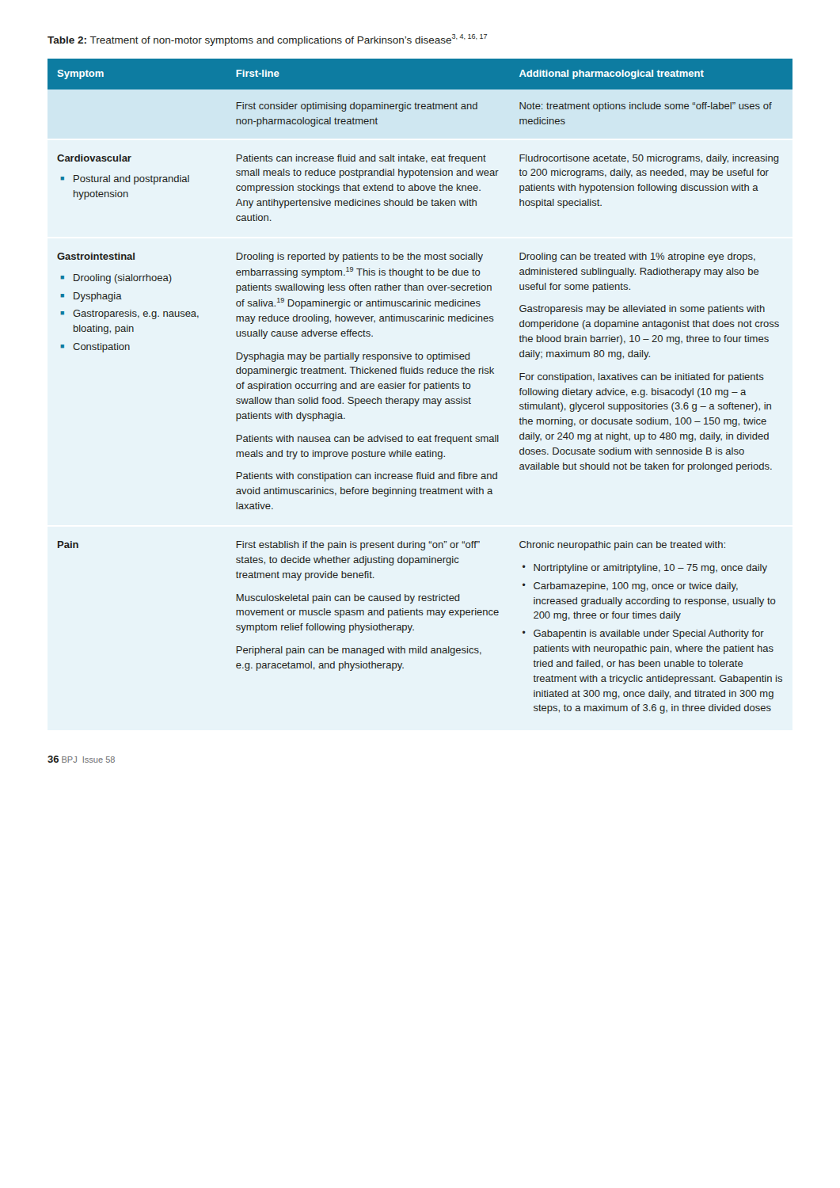Table 2: Treatment of non-motor symptoms and complications of Parkinson’s disease3, 4, 16, 17
| Symptom | First-line | Additional pharmacological treatment |
| --- | --- | --- |
| | First consider optimising dopaminergic treatment and non-pharmacological treatment | Note: treatment options include some “off-label” uses of medicines |
| Cardiovascular Postural and postprandial hypotension | Patients can increase fluid and salt intake, eat frequent small meals to reduce postprandial hypotension and wear compression stockings that extend to above the knee. Any antihypertensive medicines should be taken with caution. | Fludrocortisone acetate, 50 micrograms, daily, increasing to 200 micrograms, daily, as needed, may be useful for patients with hypotension following discussion with a hospital specialist. |
| Gastrointestinal Drooling (sialorrhoea) Dysphagia Gastroparesis, e.g. nausea, bloating, pain Constipation | Drooling is reported by patients to be the most socially embarrassing symptom. 19 This is thought to be due to patients swallowing less often rather than over-secretion of saliva. 19 Dopaminergic or antimuscarinic medicines may reduce drooling, however, antimuscarinic medicines usually cause adverse effects. Dysphagia may be partially responsive to optimised dopaminergic treatment. Thickened fluids reduce the risk of aspiration occurring and are easier for patients to swallow than solid food. Speech therapy may assist patients with dysphagia. Patients with nausea can be advised to eat frequent small meals and try to improve posture while eating. Patients with constipation can increase fluid and fibre and avoid antimuscarinics, before beginning treatment with a laxative. | Drooling can be treated with 1% atropine eye drops, administered sublingually. Radiotherapy may also be useful for some patients. Gastroparesis may be alleviated in some patients with domperidone (a dopamine antagonist that does not cross the blood brain barrier), 10 – 20 mg, three to four times daily; maximum 80 mg, daily. For constipation, laxatives can be initiated for patients following dietary advice, e.g. bisacodyl (10 mg – a stimulant), glycerol suppositories (3.6 g – a softener), in the morning, or docusate sodium, 100 – 150 mg, twice daily, or 240 mg at night, up to 480 mg, daily, in divided doses. Docusate sodium with sennoside B is also available but should not be taken for prolonged periods. |
| Pain | First establish if the pain is present during “on” or “off” states, to decide whether adjusting dopaminergic treatment may provide benefit. Musculoskeletal pain can be caused by restricted movement or muscle spasm and patients may experience symptom relief following physiotherapy. Peripheral pain can be managed with mild analgesics, e.g. paracetamol, and physiotherapy. | Chronic neuropathic pain can be treated with: Nortriptyline or amitriptyline, 10 – 75 mg, once daily Carbamazepine, 100 mg, once or twice daily, increased gradually according to response, usually to 200 mg, three or four times daily Gabapentin is available under Special Authority for patients with neuropathic pain, where the patient has tried and failed, or has been unable to tolerate treatment with a tricyclic antidepressant. Gabapentin is initiated at 300 mg, once daily, and titrated in 300 mg steps, to a maximum of 3.6 g, in three divided doses |
36 BPJ Issue 58